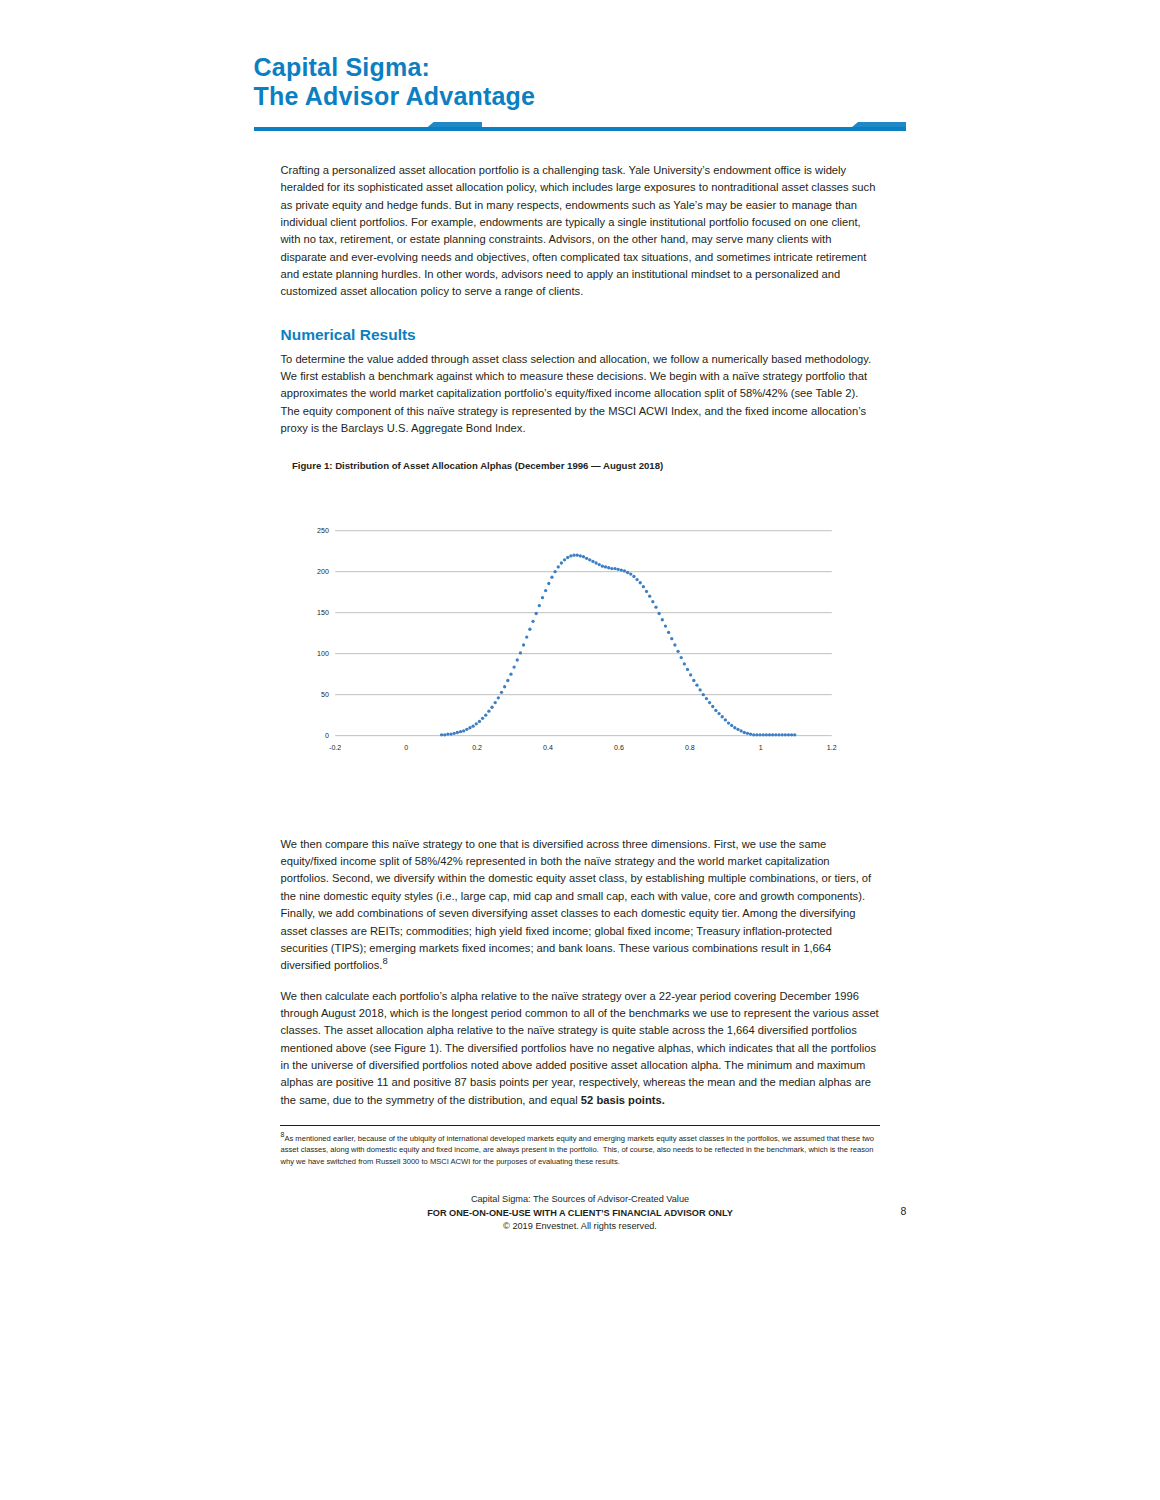Capital Sigma:
The Advisor Advantage
Crafting a personalized asset allocation portfolio is a challenging task. Yale University’s endowment office is widely heralded for its sophisticated asset allocation policy, which includes large exposures to nontraditional asset classes such as private equity and hedge funds. But in many respects, endowments such as Yale’s may be easier to manage than individual client portfolios. For example, endowments are typically a single institutional portfolio focused on one client, with no tax, retirement, or estate planning constraints. Advisors, on the other hand, may serve many clients with disparate and ever-evolving needs and objectives, often complicated tax situations, and sometimes intricate retirement and estate planning hurdles. In other words, advisors need to apply an institutional mindset to a personalized and customized asset allocation policy to serve a range of clients.
Numerical Results
To determine the value added through asset class selection and allocation, we follow a numerically based methodology. We first establish a benchmark against which to measure these decisions. We begin with a naïve strategy portfolio that approximates the world market capitalization portfolio’s equity/fixed income allocation split of 58%/42% (see Table 2). The equity component of this naïve strategy is represented by the MSCI ACWI Index, and the fixed income allocation’s proxy is the Barclays U.S. Aggregate Bond Index.
Figure 1: Distribution of Asset Allocation Alphas (December 1996 — August 2018)
0 50 100 150 200 250 -0.2 0 0.2 0.4 0.6 0.8 1 1.2
We then compare this naïve strategy to one that is diversified across three dimensions. First, we use the same equity/fixed income split of 58%/42% represented in both the naïve strategy and the world market capitalization portfolios. Second, we diversify within the domestic equity asset class, by establishing multiple combinations, or tiers, of the nine domestic equity styles (i.e., large cap, mid cap and small cap, each with value, core and growth components). Finally, we add combinations of seven diversifying asset classes to each domestic equity tier. Among the diversifying asset classes are REITs; commodities; high yield fixed income; global fixed income; Treasury inflation-protected securities (TIPS); emerging markets fixed incomes; and bank loans. These various combinations result in 1,664 diversified portfolios.8
We then calculate each portfolio’s alpha relative to the naïve strategy over a 22-year period covering December 1996 through August 2018, which is the longest period common to all of the benchmarks we use to represent the various asset classes. The asset allocation alpha relative to the naïve strategy is quite stable across the 1,664 diversified portfolios mentioned above (see Figure 1). The diversified portfolios have no negative alphas, which indicates that all the portfolios in the universe of diversified portfolios noted above added positive asset allocation alpha. The minimum and maximum alphas are positive 11 and positive 87 basis points per year, respectively, whereas the mean and the median alphas are the same, due to the symmetry of the distribution, and equal 52 basis points.
8As mentioned earlier, because of the ubiquity of international developed markets equity and emerging markets equity asset classes in the portfolios, we assumed that these two asset classes, along with domestic equity and fixed income, are always present in the portfolio. This, of course, also needs to be reflected in the benchmark, which is the reason why we have switched from Russell 3000 to MSCI ACWI for the purposes of evaluating these results.
Capital Sigma: The Sources of Advisor-Created Value
FOR ONE-ON-ONE-USE WITH A CLIENT’S FINANCIAL ADVISOR ONLY
© 2019 Envestnet. All rights reserved.
8